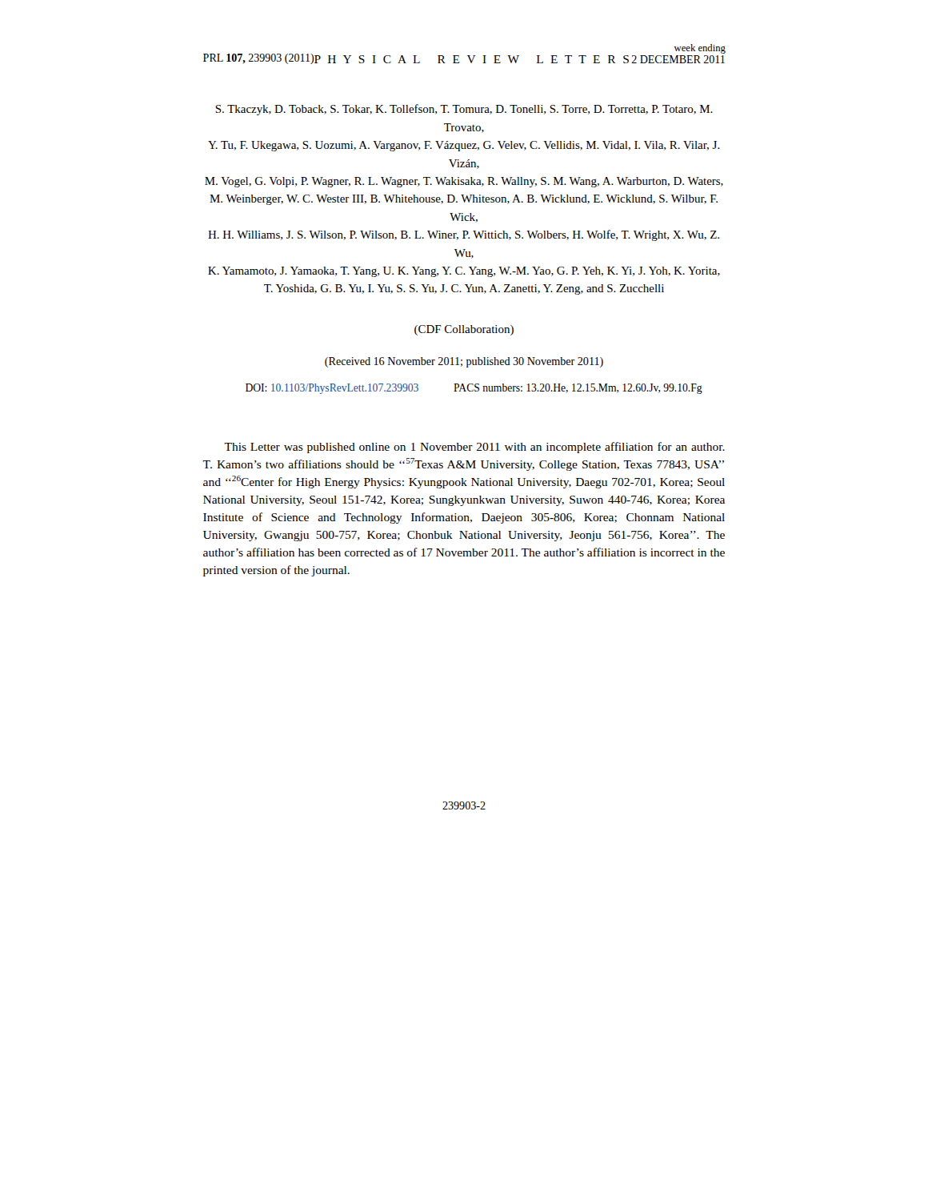PRL 107, 239903 (2011)
P H Y S I C A L R E V I E W L E T T E R S
week ending
2 DECEMBER 2011
S. Tkaczyk, D. Toback, S. Tokar, K. Tollefson, T. Tomura, D. Tonelli, S. Torre, D. Torretta, P. Totaro, M. Trovato,
Y. Tu, F. Ukegawa, S. Uozumi, A. Varganov, F. Vázquez, G. Velev, C. Vellidis, M. Vidal, I. Vila, R. Vilar, J. Vizán,
M. Vogel, G. Volpi, P. Wagner, R. L. Wagner, T. Wakisaka, R. Wallny, S. M. Wang, A. Warburton, D. Waters,
M. Weinberger, W. C. Wester III, B. Whitehouse, D. Whiteson, A. B. Wicklund, E. Wicklund, S. Wilbur, F. Wick,
H. H. Williams, J. S. Wilson, P. Wilson, B. L. Winer, P. Wittich, S. Wolbers, H. Wolfe, T. Wright, X. Wu, Z. Wu,
K. Yamamoto, J. Yamaoka, T. Yang, U. K. Yang, Y. C. Yang, W.-M. Yao, G. P. Yeh, K. Yi, J. Yoh, K. Yorita,
T. Yoshida, G. B. Yu, I. Yu, S. S. Yu, J. C. Yun, A. Zanetti, Y. Zeng, and S. Zucchelli
(CDF Collaboration)
(Received 16 November 2011; published 30 November 2011)
DOI: 10.1103/PhysRevLett.107.239903
PACS numbers: 13.20.He, 12.15.Mm, 12.60.Jv, 99.10.Fg
This Letter was published online on 1 November 2011 with an incomplete affiliation for an author. T. Kamon’s two affiliations should be ‘‘57Texas A&M University, College Station, Texas 77843, USA’’ and ‘‘26Center for High Energy Physics: Kyungpook National University, Daegu 702-701, Korea; Seoul National University, Seoul 151-742, Korea; Sungkyunkwan University, Suwon 440-746, Korea; Korea Institute of Science and Technology Information, Daejeon 305-806, Korea; Chonnam National University, Gwangju 500-757, Korea; Chonbuk National University, Jeonju 561-756, Korea’’. The author’s affiliation has been corrected as of 17 November 2011. The author’s affiliation is incorrect in the printed version of the journal.
239903-2